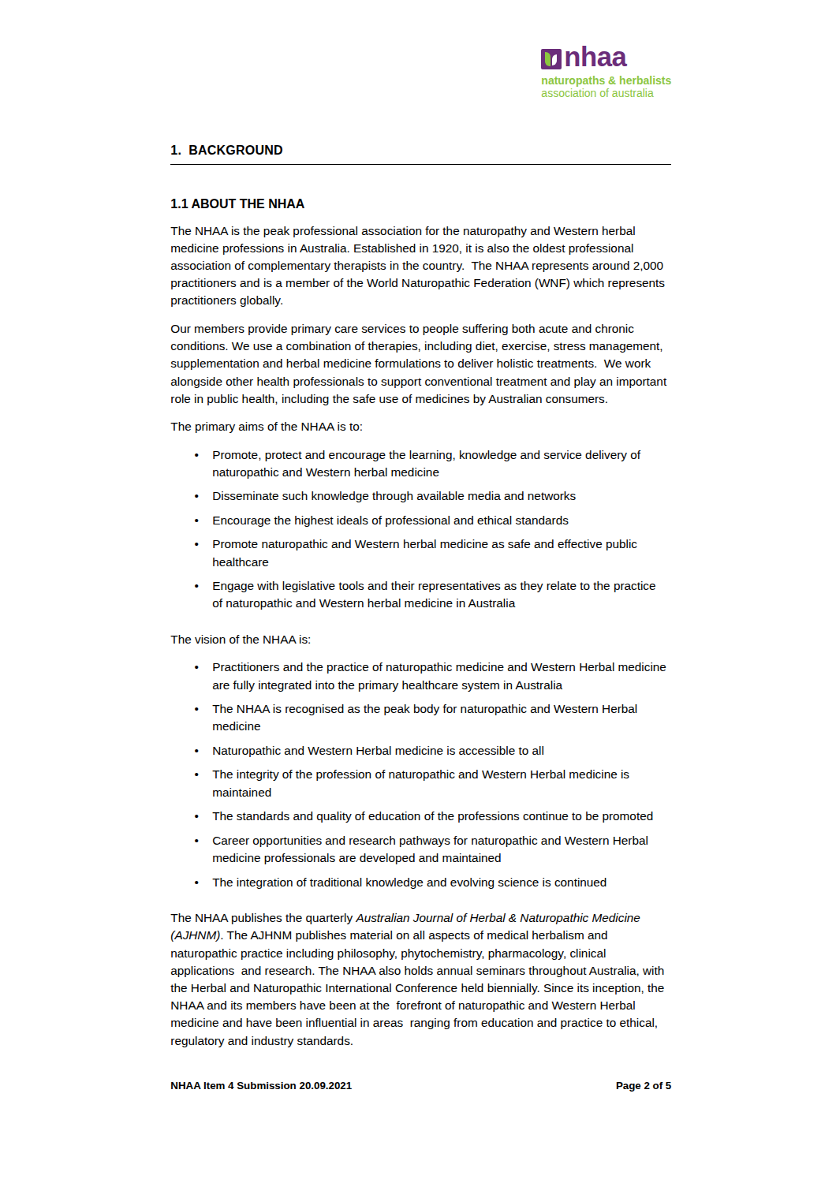nhaa
naturopaths & herbalists
association of australia
1. BACKGROUND
1.1 ABOUT THE NHAA
The NHAA is the peak professional association for the naturopathy and Western herbal medicine professions in Australia. Established in 1920, it is also the oldest professional association of complementary therapists in the country. The NHAA represents around 2,000 practitioners and is a member of the World Naturopathic Federation (WNF) which represents practitioners globally.
Our members provide primary care services to people suffering both acute and chronic conditions. We use a combination of therapies, including diet, exercise, stress management, supplementation and herbal medicine formulations to deliver holistic treatments. We work alongside other health professionals to support conventional treatment and play an important role in public health, including the safe use of medicines by Australian consumers.
The primary aims of the NHAA is to:
Promote, protect and encourage the learning, knowledge and service delivery of naturopathic and Western herbal medicine
Disseminate such knowledge through available media and networks
Encourage the highest ideals of professional and ethical standards
Promote naturopathic and Western herbal medicine as safe and effective public healthcare
Engage with legislative tools and their representatives as they relate to the practice of naturopathic and Western herbal medicine in Australia
The vision of the NHAA is:
Practitioners and the practice of naturopathic medicine and Western Herbal medicine are fully integrated into the primary healthcare system in Australia
The NHAA is recognised as the peak body for naturopathic and Western Herbal medicine
Naturopathic and Western Herbal medicine is accessible to all
The integrity of the profession of naturopathic and Western Herbal medicine is maintained
The standards and quality of education of the professions continue to be promoted
Career opportunities and research pathways for naturopathic and Western Herbal medicine professionals are developed and maintained
The integration of traditional knowledge and evolving science is continued
The NHAA publishes the quarterly Australian Journal of Herbal & Naturopathic Medicine (AJHNM). The AJHNM publishes material on all aspects of medical herbalism and naturopathic practice including philosophy, phytochemistry, pharmacology, clinical applications and research. The NHAA also holds annual seminars throughout Australia, with the Herbal and Naturopathic International Conference held biennially. Since its inception, the NHAA and its members have been at the forefront of naturopathic and Western Herbal medicine and have been influential in areas ranging from education and practice to ethical, regulatory and industry standards.
NHAA Item 4 Submission 20.09.2021 Page 2 of 5